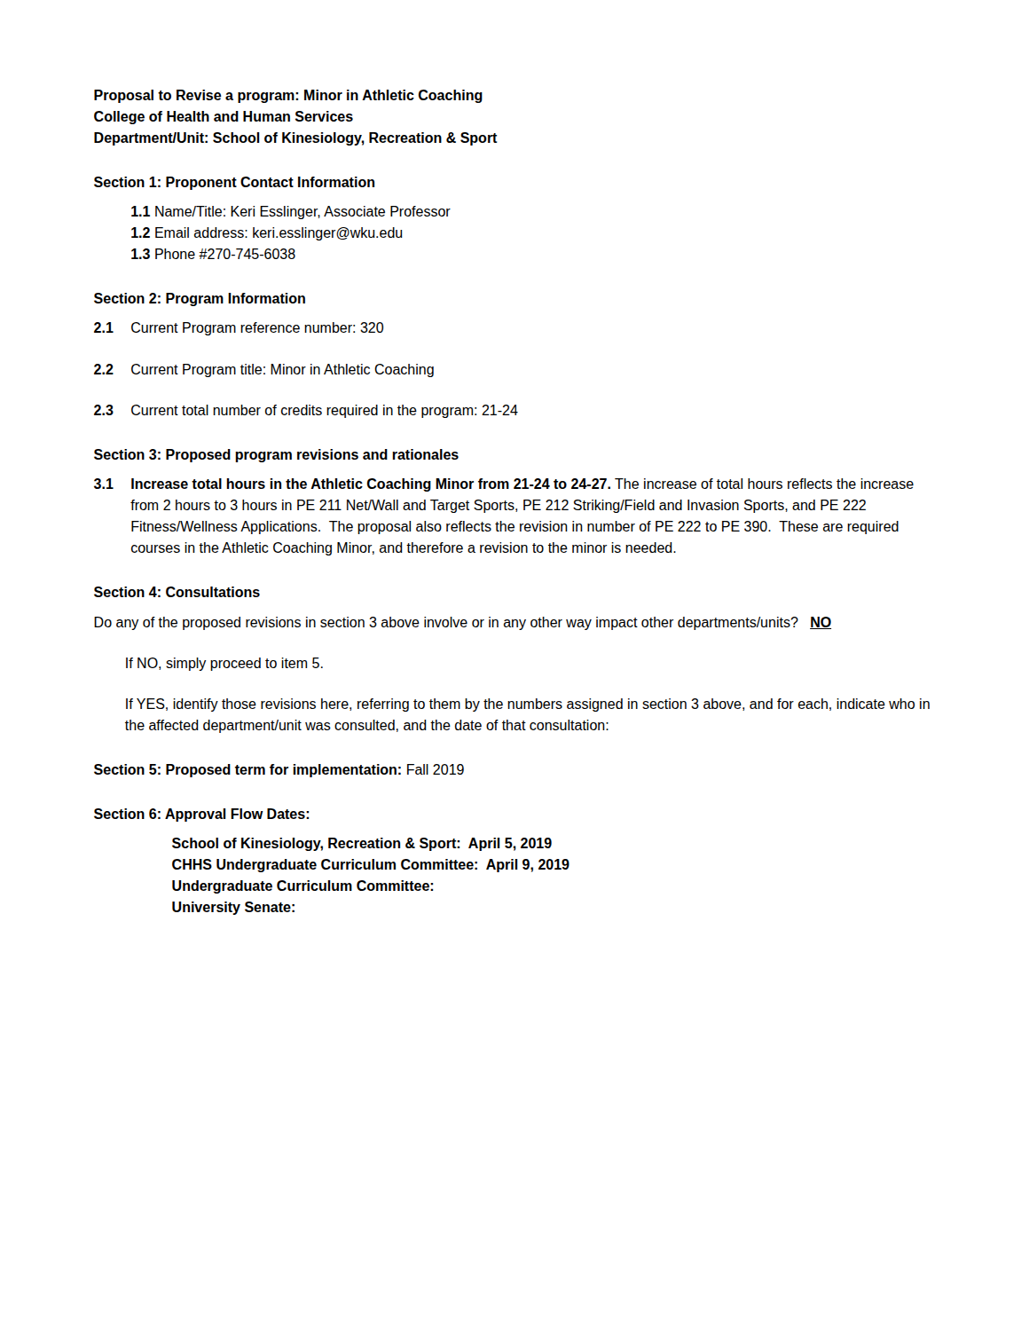Proposal to Revise a program: Minor in Athletic Coaching
College of Health and Human Services
Department/Unit: School of Kinesiology, Recreation & Sport
Section 1: Proponent Contact Information
1.1 Name/Title: Keri Esslinger, Associate Professor
1.2 Email address: keri.esslinger@wku.edu
1.3 Phone #270-745-6038
Section 2: Program Information
2.1 Current Program reference number: 320
2.2 Current Program title: Minor in Athletic Coaching
2.3 Current total number of credits required in the program: 21-24
Section 3: Proposed program revisions and rationales
3.1 Increase total hours in the Athletic Coaching Minor from 21-24 to 24-27. The increase of total hours reflects the increase from 2 hours to 3 hours in PE 211 Net/Wall and Target Sports, PE 212 Striking/Field and Invasion Sports, and PE 222 Fitness/Wellness Applications. The proposal also reflects the revision in number of PE 222 to PE 390. These are required courses in the Athletic Coaching Minor, and therefore a revision to the minor is needed.
Section 4: Consultations
Do any of the proposed revisions in section 3 above involve or in any other way impact other departments/units? NO
If NO, simply proceed to item 5.
If YES, identify those revisions here, referring to them by the numbers assigned in section 3 above, and for each, indicate who in the affected department/unit was consulted, and the date of that consultation:
Section 5: Proposed term for implementation: Fall 2019
Section 6: Approval Flow Dates:
School of Kinesiology, Recreation & Sport: April 5, 2019
CHHS Undergraduate Curriculum Committee: April 9, 2019
Undergraduate Curriculum Committee:
University Senate: